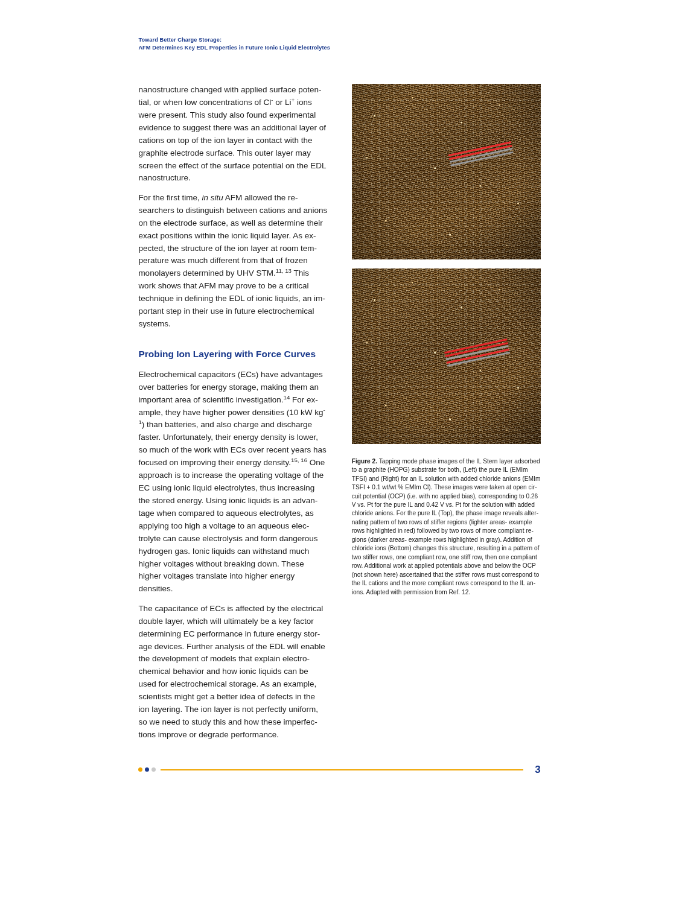Toward Better Charge Storage:
AFM Determines Key EDL Properties in Future Ionic Liquid Electrolytes
nanostructure changed with applied surface potential, or when low concentrations of Cl- or Li+ ions were present. This study also found experimental evidence to suggest there was an additional layer of cations on top of the ion layer in contact with the graphite electrode surface. This outer layer may screen the effect of the surface potential on the EDL nanostructure.
For the first time, in situ AFM allowed the researchers to distinguish between cations and anions on the electrode surface, as well as determine their exact positions within the ionic liquid layer. As expected, the structure of the ion layer at room temperature was much different from that of frozen monolayers determined by UHV STM.11, 13 This work shows that AFM may prove to be a critical technique in defining the EDL of ionic liquids, an important step in their use in future electrochemical systems.
Probing Ion Layering with Force Curves
Electrochemical capacitors (ECs) have advantages over batteries for energy storage, making them an important area of scientific investigation.14 For example, they have higher power densities (10 kW kg-1) than batteries, and also charge and discharge faster. Unfortunately, their energy density is lower, so much of the work with ECs over recent years has focused on improving their energy density.15, 16 One approach is to increase the operating voltage of the EC using ionic liquid electrolytes, thus increasing the stored energy. Using ionic liquids is an advantage when compared to aqueous electrolytes, as applying too high a voltage to an aqueous electrolyte can cause electrolysis and form dangerous hydrogen gas. Ionic liquids can withstand much higher voltages without breaking down. These higher voltages translate into higher energy densities.
The capacitance of ECs is affected by the electrical double layer, which will ultimately be a key factor determining EC performance in future energy storage devices. Further analysis of the EDL will enable the development of models that explain electrochemical behavior and how ionic liquids can be used for electrochemical storage. As an example, scientists might get a better idea of defects in the ion layering. The ion layer is not perfectly uniform, so we need to study this and how these imperfections improve or degrade performance.
Figure 2. Tapping mode phase images of the IL Stern layer adsorbed to a graphite (HOPG) substrate for both, (Left) the pure IL (EMIm TFSI) and (Right) for an IL solution with added chloride anions (EMIm TSFI + 0.1 wt/wt % EMIm Cl). These images were taken at open circuit potential (OCP) (i.e. with no applied bias), corresponding to 0.26 V vs. Pt for the pure IL and 0.42 V vs. Pt for the solution with added chloride anions. For the pure IL (Top), the phase image reveals alternating pattern of two rows of stiffer regions (lighter areas- example rows highlighted in red) followed by two rows of more compliant regions (darker areas- example rows highlighted in gray). Addition of chloride ions (Bottom) changes this structure, resulting in a pattern of two stiffer rows, one compliant row, one stiff row, then one compliant row. Additional work at applied potentials above and below the OCP (not shown here) ascertained that the stiffer rows must correspond to the IL cations and the more compliant rows correspond to the IL anions. Adapted with permission from Ref. 12.
3